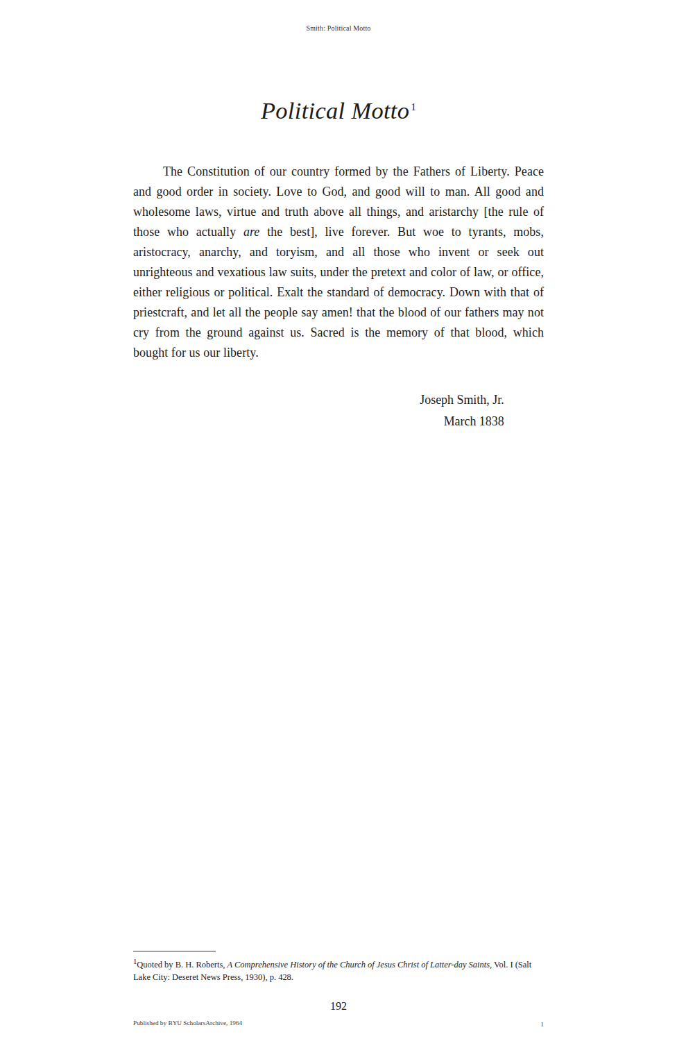Smith: Political Motto
Political Motto1
The Constitution of our country formed by the Fathers of Liberty. Peace and good order in society. Love to God, and good will to man. All good and wholesome laws, virtue and truth above all things, and aristarchy [the rule of those who actually are the best], live forever. But woe to tyrants, mobs, aristocracy, anarchy, and toryism, and all those who invent or seek out unrighteous and vexatious law suits, under the pretext and color of law, or office, either religious or political. Exalt the standard of democracy. Down with that of priestcraft, and let all the people say amen! that the blood of our fathers may not cry from the ground against us. Sacred is the memory of that blood, which bought for us our liberty.
Joseph Smith, Jr.
March 1838
1Quoted by B. H. Roberts, A Comprehensive History of the Church of Jesus Christ of Latter-day Saints, Vol. I (Salt Lake City: Deseret News Press, 1930), p. 428.
192
Published by BYU ScholarsArchive, 1964
1